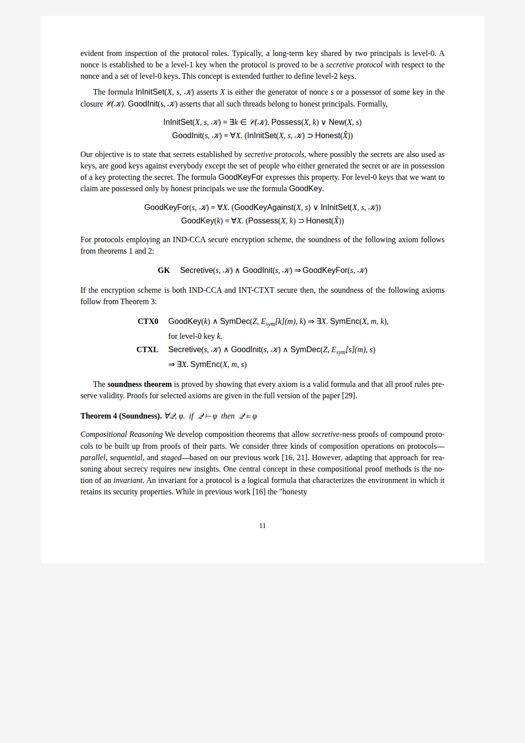evident from inspection of the protocol roles. Typically, a long-term key shared by two principals is level-0. A nonce is established to be a level-1 key when the protocol is proved to be a secretive protocol with respect to the nonce and a set of level-0 keys. This concept is extended further to define level-2 keys.
The formula InInitSet(X, s, 𝒦) asserts X is either the generator of nonce s or a possessor of some key in the closure 𝒞(𝒦). GoodInit(s, 𝒦) asserts that all such threads belong to honest principals. Formally,
InInitSet(X, s, 𝒦) ≡ ∃k ∈ 𝒞(𝒦). Possess(X, k) ∨ New(X, s)
GoodInit(s, 𝒦) ≡ ∀X. (InInitSet(X, s, 𝒦) ⊃ Honest(X̂))
Our objective is to state that secrets established by secretive protocols, where possibly the secrets are also used as keys, are good keys against everybody except the set of people who either generated the secret or are in possession of a key protecting the secret. The formula GoodKeyFor expresses this property. For level-0 keys that we want to claim are possessed only by honest principals we use the formula GoodKey.
GoodKeyFor(s, 𝒦) ≡ ∀X. (GoodKeyAgainst(X, s) ∨ InInitSet(X, s, 𝒦))
GoodKey(k) ≡ ∀X. (Possess(X, k) ⊃ Honest(X̂))
For protocols employing an IND-CCA secure encryption scheme, the soundness of the following axiom follows from theorems 1 and 2:
| GK | Secretive ( s, 𝒦 ) ∧ GoodInit ( s, 𝒦 ) ⇒ GoodKeyFor ( s, 𝒦 ) |
If the encryption scheme is both IND-CCA and INT-CTXT secure then, the soundness of the following axioms follow from Theorem 3:
| CTX0 | GoodKey ( k ) ∧ SymDec ( Z, E sym [k](m), k ) ⇒ ∃ X . SymEnc ( X, m, k ), |
| | for level-0 key k . |
| CTXL | Secretive ( s, 𝒦 ) ∧ GoodInit ( s, 𝒦 ) ∧ SymDec ( Z, E sym [s](m), s ) |
| | ⇒ ∃ X . SymEnc ( X, m, s ) |
The soundness theorem is proved by showing that every axiom is a valid formula and that all proof rules preserve validity. Proofs for selected axioms are given in the full version of the paper [29].
Theorem 4 (Soundness). ∀𝒬, φ. if 𝒬 ⊢ φ then 𝒬 ⊨ φ
Compositional Reasoning We develop composition theorems that allow secretive-ness proofs of compound protocols to be built up from proofs of their parts. We consider three kinds of composition operations on protocols—parallel, sequential, and staged—based on our previous work [16, 21]. However, adapting that approach for reasoning about secrecy requires new insights. One central concept in these compositional proof methods is the notion of an invariant. An invariant for a protocol is a logical formula that characterizes the environment in which it retains its security properties. While in previous work [16] the "honesty
11